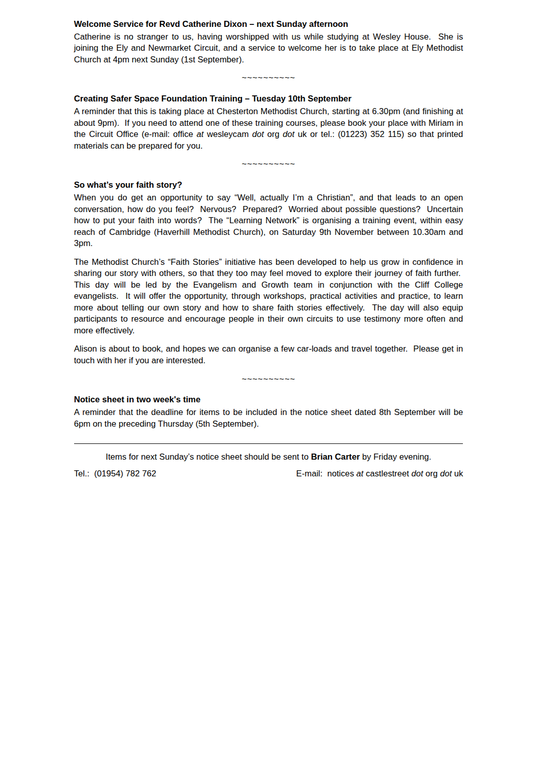Welcome Service for Revd Catherine Dixon – next Sunday afternoon
Catherine is no stranger to us, having worshipped with us while studying at Wesley House. She is joining the Ely and Newmarket Circuit, and a service to welcome her is to take place at Ely Methodist Church at 4pm next Sunday (1st September).
~~~~~~~~~~
Creating Safer Space Foundation Training – Tuesday 10th September
A reminder that this is taking place at Chesterton Methodist Church, starting at 6.30pm (and finishing at about 9pm). If you need to attend one of these training courses, please book your place with Miriam in the Circuit Office (e-mail: office at wesleycam dot org dot uk or tel.: (01223) 352 115) so that printed materials can be prepared for you.
~~~~~~~~~~
So what’s your faith story?
When you do get an opportunity to say “Well, actually I’m a Christian”, and that leads to an open conversation, how do you feel? Nervous? Prepared? Worried about possible questions? Uncertain how to put your faith into words? The “Learning Network” is organising a training event, within easy reach of Cambridge (Haverhill Methodist Church), on Saturday 9th November between 10.30am and 3pm.
The Methodist Church’s “Faith Stories” initiative has been developed to help us grow in confidence in sharing our story with others, so that they too may feel moved to explore their journey of faith further. This day will be led by the Evangelism and Growth team in conjunction with the Cliff College evangelists. It will offer the opportunity, through workshops, practical activities and practice, to learn more about telling our own story and how to share faith stories effectively. The day will also equip participants to resource and encourage people in their own circuits to use testimony more often and more effectively.
Alison is about to book, and hopes we can organise a few car-loads and travel together. Please get in touch with her if you are interested.
~~~~~~~~~~
Notice sheet in two week's time
A reminder that the deadline for items to be included in the notice sheet dated 8th September will be 6pm on the preceding Thursday (5th September).
Items for next Sunday’s notice sheet should be sent to Brian Carter by Friday evening.
Tel.: (01954) 782 762 E-mail: notices at castlestreet dot org dot uk